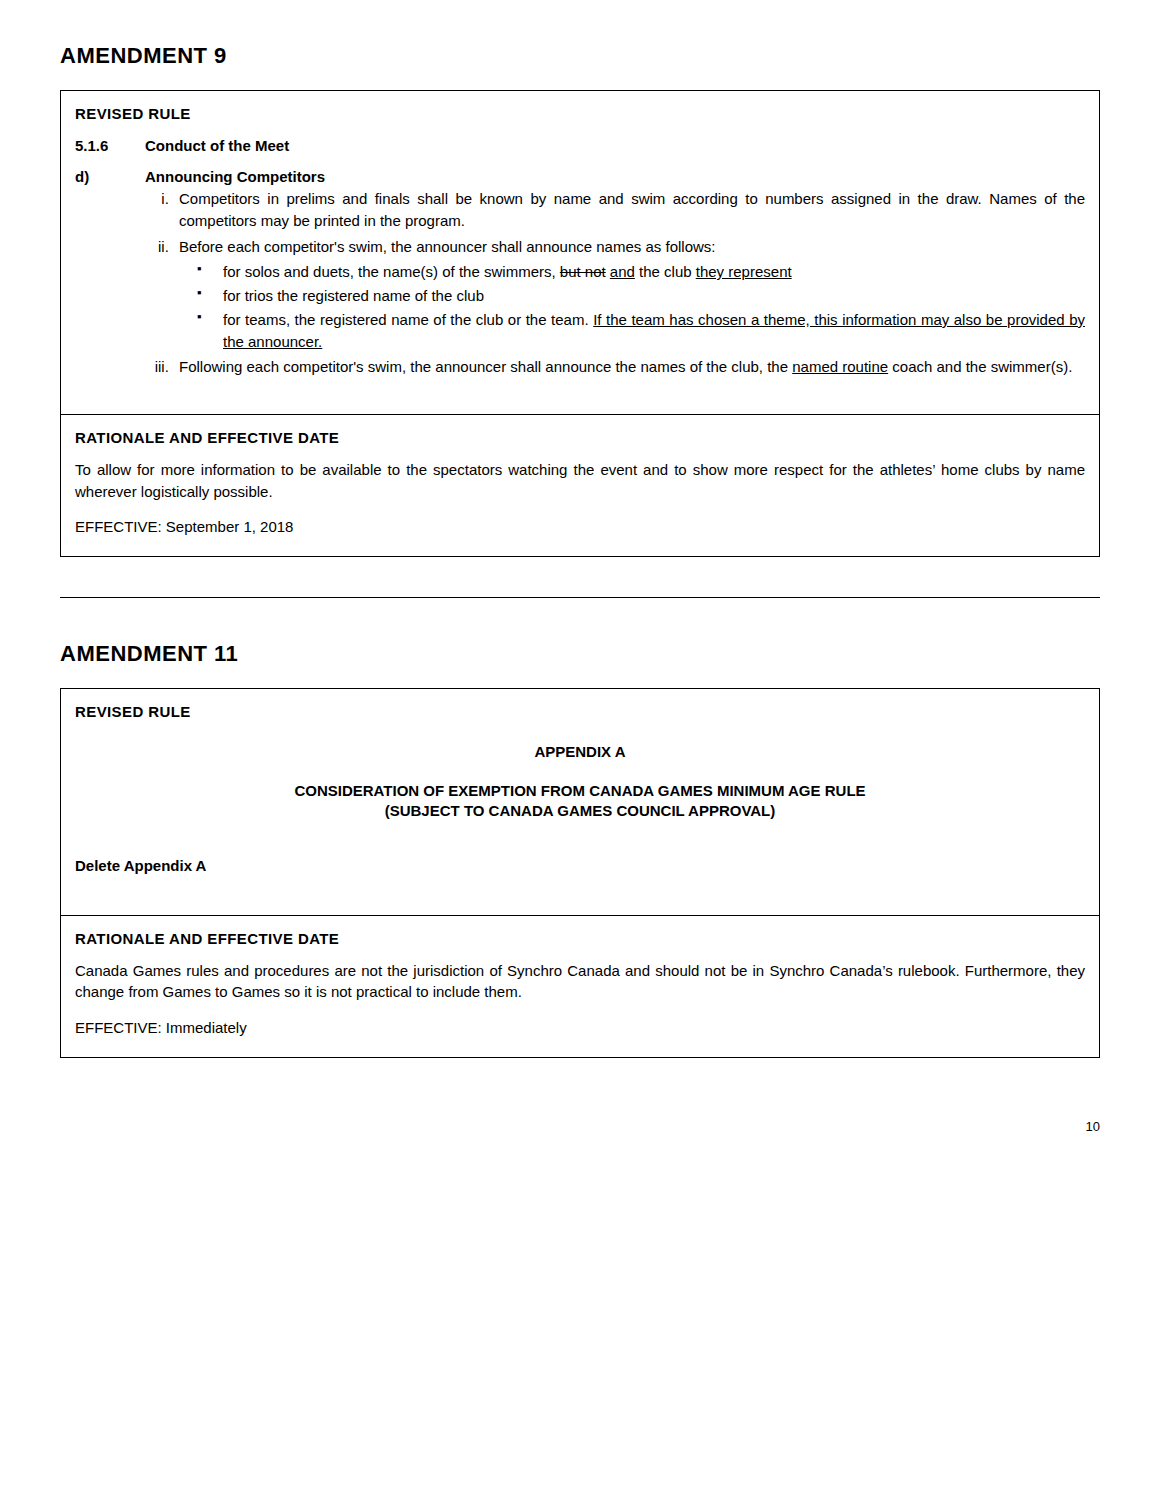AMENDMENT 9
REVISED RULE
5.1.6 Conduct of the Meet
d)
Announcing Competitors
Competitors in prelims and finals shall be known by name and swim according to numbers assigned in the draw. Names of the competitors may be printed in the program.
Before each competitor's swim, the announcer shall announce names as follows:
for solos and duets, the name(s) of the swimmers, but not and the club they represent
for trios the registered name of the club
for teams, the registered name of the club or the team. If the team has chosen a theme, this information may also be provided by the announcer.
Following each competitor's swim, the announcer shall announce the names of the club, the named routine coach and the swimmer(s).
RATIONALE AND EFFECTIVE DATE
To allow for more information to be available to the spectators watching the event and to show more respect for the athletes’ home clubs by name wherever logistically possible.
EFFECTIVE: September 1, 2018
AMENDMENT 11
REVISED RULE
APPENDIX A
CONSIDERATION OF EXEMPTION FROM CANADA GAMES MINIMUM AGE RULE
(SUBJECT TO CANADA GAMES COUNCIL APPROVAL)
Delete Appendix A
RATIONALE AND EFFECTIVE DATE
Canada Games rules and procedures are not the jurisdiction of Synchro Canada and should not be in Synchro Canada’s rulebook. Furthermore, they change from Games to Games so it is not practical to include them.
EFFECTIVE: Immediately
10